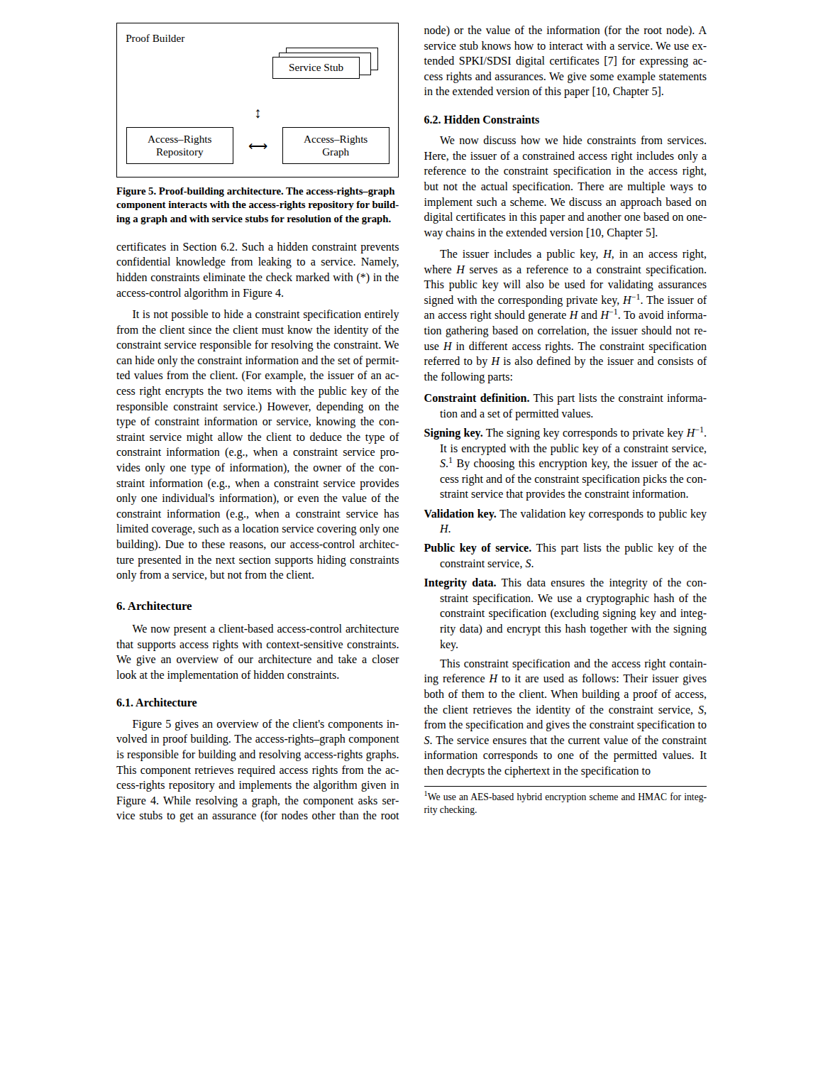Proof Builder
Service Stub
↕
Access–Rights
Repository
⟷
Access–Rights
Graph
Figure 5. Proof-building architecture. The access-rights–graph component interacts with the access-rights repository for building a graph and with service stubs for resolution of the graph.
certificates in Section 6.2. Such a hidden constraint prevents confidential knowledge from leaking to a service. Namely, hidden constraints eliminate the check marked with (*) in the access-control algorithm in Figure 4.
It is not possible to hide a constraint specification entirely from the client since the client must know the identity of the constraint service responsible for resolving the constraint. We can hide only the constraint information and the set of permitted values from the client. (For example, the issuer of an access right encrypts the two items with the public key of the responsible constraint service.) However, depending on the type of constraint information or service, knowing the constraint service might allow the client to deduce the type of constraint information (e.g., when a constraint service provides only one type of information), the owner of the constraint information (e.g., when a constraint service provides only one individual's information), or even the value of the constraint information (e.g., when a constraint service has limited coverage, such as a location service covering only one building). Due to these reasons, our access-control architecture presented in the next section supports hiding constraints only from a service, but not from the client.
6. Architecture
We now present a client-based access-control architecture that supports access rights with context-sensitive constraints. We give an overview of our architecture and take a closer look at the implementation of hidden constraints.
6.1. Architecture
Figure 5 gives an overview of the client's components involved in proof building. The access-rights–graph component is responsible for building and resolving access-rights graphs. This component retrieves required access rights from the access-rights repository and implements the algorithm given in Figure 4. While resolving a graph, the component asks service stubs to get an assurance (for nodes other than the root node) or the value of the information (for the root node). A service stub knows how to interact with a service. We use extended SPKI/SDSI digital certificates [7] for expressing access rights and assurances. We give some example statements in the extended version of this paper [10, Chapter 5].
6.2. Hidden Constraints
We now discuss how we hide constraints from services. Here, the issuer of a constrained access right includes only a reference to the constraint specification in the access right, but not the actual specification. There are multiple ways to implement such a scheme. We discuss an approach based on digital certificates in this paper and another one based on one-way chains in the extended version [10, Chapter 5].
The issuer includes a public key, H, in an access right, where H serves as a reference to a constraint specification. This public key will also be used for validating assurances signed with the corresponding private key, H−1. The issuer of an access right should generate H and H−1. To avoid information gathering based on correlation, the issuer should not re-use H in different access rights. The constraint specification referred to by H is also defined by the issuer and consists of the following parts:
Constraint definition. This part lists the constraint information and a set of permitted values.
Signing key. The signing key corresponds to private key H−1. It is encrypted with the public key of a constraint service, S.1 By choosing this encryption key, the issuer of the access right and of the constraint specification picks the constraint service that provides the constraint information.
Validation key. The validation key corresponds to public key H.
Public key of service. This part lists the public key of the constraint service, S.
Integrity data. This data ensures the integrity of the constraint specification. We use a cryptographic hash of the constraint specification (excluding signing key and integrity data) and encrypt this hash together with the signing key.
This constraint specification and the access right containing reference H to it are used as follows: Their issuer gives both of them to the client. When building a proof of access, the client retrieves the identity of the constraint service, S, from the specification and gives the constraint specification to S. The service ensures that the current value of the constraint information corresponds to one of the permitted values. It then decrypts the ciphertext in the specification to
1We use an AES-based hybrid encryption scheme and HMAC for integrity checking.